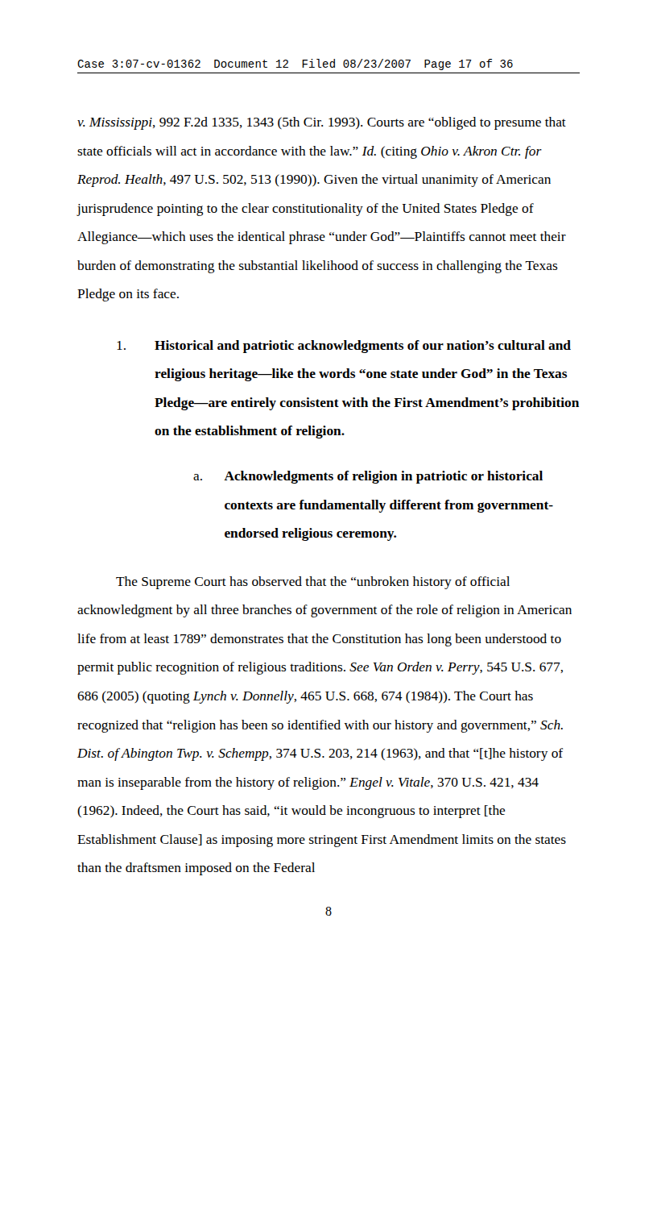Case 3:07-cv-01362 Document 12 Filed 08/23/2007 Page 17 of 36
v. Mississippi, 992 F.2d 1335, 1343 (5th Cir. 1993). Courts are “obliged to presume that state officials will act in accordance with the law.” Id. (citing Ohio v. Akron Ctr. for Reprod. Health, 497 U.S. 502, 513 (1990)). Given the virtual unanimity of American jurisprudence pointing to the clear constitutionality of the United States Pledge of Allegiance—which uses the identical phrase “under God”—Plaintiffs cannot meet their burden of demonstrating the substantial likelihood of success in challenging the Texas Pledge on its face.
1. Historical and patriotic acknowledgments of our nation’s cultural and religious heritage—like the words “one state under God” in the Texas Pledge—are entirely consistent with the First Amendment’s prohibition on the establishment of religion.
a. Acknowledgments of religion in patriotic or historical contexts are fundamentally different from government-endorsed religious ceremony.
The Supreme Court has observed that the “unbroken history of official acknowledgment by all three branches of government of the role of religion in American life from at least 1789” demonstrates that the Constitution has long been understood to permit public recognition of religious traditions. See Van Orden v. Perry, 545 U.S. 677, 686 (2005) (quoting Lynch v. Donnelly, 465 U.S. 668, 674 (1984)). The Court has recognized that “religion has been so identified with our history and government,” Sch. Dist. of Abington Twp. v. Schempp, 374 U.S. 203, 214 (1963), and that “[t]he history of man is inseparable from the history of religion.” Engel v. Vitale, 370 U.S. 421, 434 (1962). Indeed, the Court has said, “it would be incongruous to interpret [the Establishment Clause] as imposing more stringent First Amendment limits on the states than the draftsmen imposed on the Federal
8